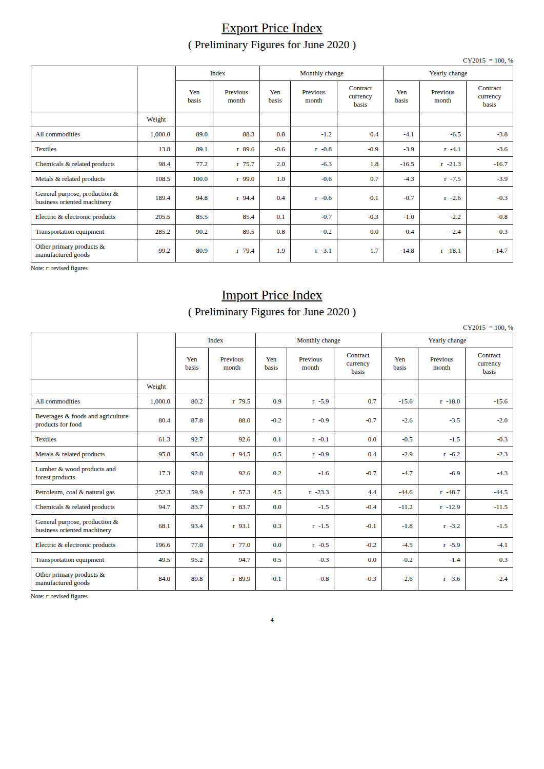Export Price Index
( Preliminary Figures for June 2020 )
CY2015 = 100, %
| | | Index | Monthly change | Yearly change |
| --- | --- | --- | --- | --- |
| Yen basis | Previous month | Yen basis | Previous month | Contract currency basis | Yen basis | Previous month | Contract currency basis |
| | Weight | | | | | | | | |
| All commodities | 1,000.0 | 89.0 | 88.3 | 0.8 | -1.2 | 0.4 | -4.1 | -6.5 | -3.8 |
| Textiles | 13.8 | 89.1 | r 89.6 | -0.6 | r -0.8 | -0.9 | -3.9 | r -4.1 | -3.6 |
| Chemicals & related products | 98.4 | 77.2 | r 75.7 | 2.0 | -6.3 | 1.8 | -16.5 | r -21.3 | -16.7 |
| Metals & related products | 108.5 | 100.0 | r 99.0 | 1.0 | -0.6 | 0.7 | -4.3 | r -7.5 | -3.9 |
| General purpose, production & business oriented machinery | 189.4 | 94.8 | r 94.4 | 0.4 | r -0.6 | 0.1 | -0.7 | r -2.6 | -0.3 |
| Electric & electronic products | 205.5 | 85.5 | 85.4 | 0.1 | -0.7 | -0.3 | -1.0 | -2.2 | -0.8 |
| Transportation equipment | 285.2 | 90.2 | 89.5 | 0.8 | -0.2 | 0.0 | -0.4 | -2.4 | 0.3 |
| Other primary products & manufactured goods | 99.2 | 80.9 | r 79.4 | 1.9 | r -3.1 | 1.7 | -14.8 | r -18.1 | -14.7 |
Note: r: revised figures
Import Price Index
( Preliminary Figures for June 2020 )
CY2015 = 100, %
| | | Index | Monthly change | Yearly change |
| --- | --- | --- | --- | --- |
| Yen basis | Previous month | Yen basis | Previous month | Contract currency basis | Yen basis | Previous month | Contract currency basis |
| | Weight | | | | | | | | |
| All commodities | 1,000.0 | 80.2 | r 79.5 | 0.9 | r -5.9 | 0.7 | -15.6 | r -18.0 | -15.6 |
| Beverages & foods and agriculture products for food | 80.4 | 87.8 | 88.0 | -0.2 | r -0.9 | -0.7 | -2.6 | -3.5 | -2.0 |
| Textiles | 61.3 | 92.7 | 92.6 | 0.1 | r -0.1 | 0.0 | -0.5 | -1.5 | -0.3 |
| Metals & related products | 95.8 | 95.0 | r 94.5 | 0.5 | r -0.9 | 0.4 | -2.9 | r -6.2 | -2.3 |
| Lumber & wood products and forest products | 17.3 | 92.8 | 92.6 | 0.2 | -1.6 | -0.7 | -4.7 | -6.9 | -4.3 |
| Petroleum, coal & natural gas | 252.3 | 59.9 | r 57.3 | 4.5 | r -23.3 | 4.4 | -44.6 | r -48.7 | -44.5 |
| Chemicals & related products | 94.7 | 83.7 | r 83.7 | 0.0 | -1.5 | -0.4 | -11.2 | r -12.9 | -11.5 |
| General purpose, production & business oriented machinery | 68.1 | 93.4 | r 93.1 | 0.3 | r -1.5 | -0.1 | -1.8 | r -3.2 | -1.5 |
| Electric & electronic products | 196.6 | 77.0 | r 77.0 | 0.0 | r -0.5 | -0.2 | -4.5 | r -5.9 | -4.1 |
| Transportation equipment | 49.5 | 95.2 | 94.7 | 0.5 | -0.3 | 0.0 | -0.2 | -1.4 | 0.3 |
| Other primary products & manufactured goods | 84.0 | 89.8 | r 89.9 | -0.1 | -0.8 | -0.3 | -2.6 | r -3.6 | -2.4 |
Note: r: revised figures
4